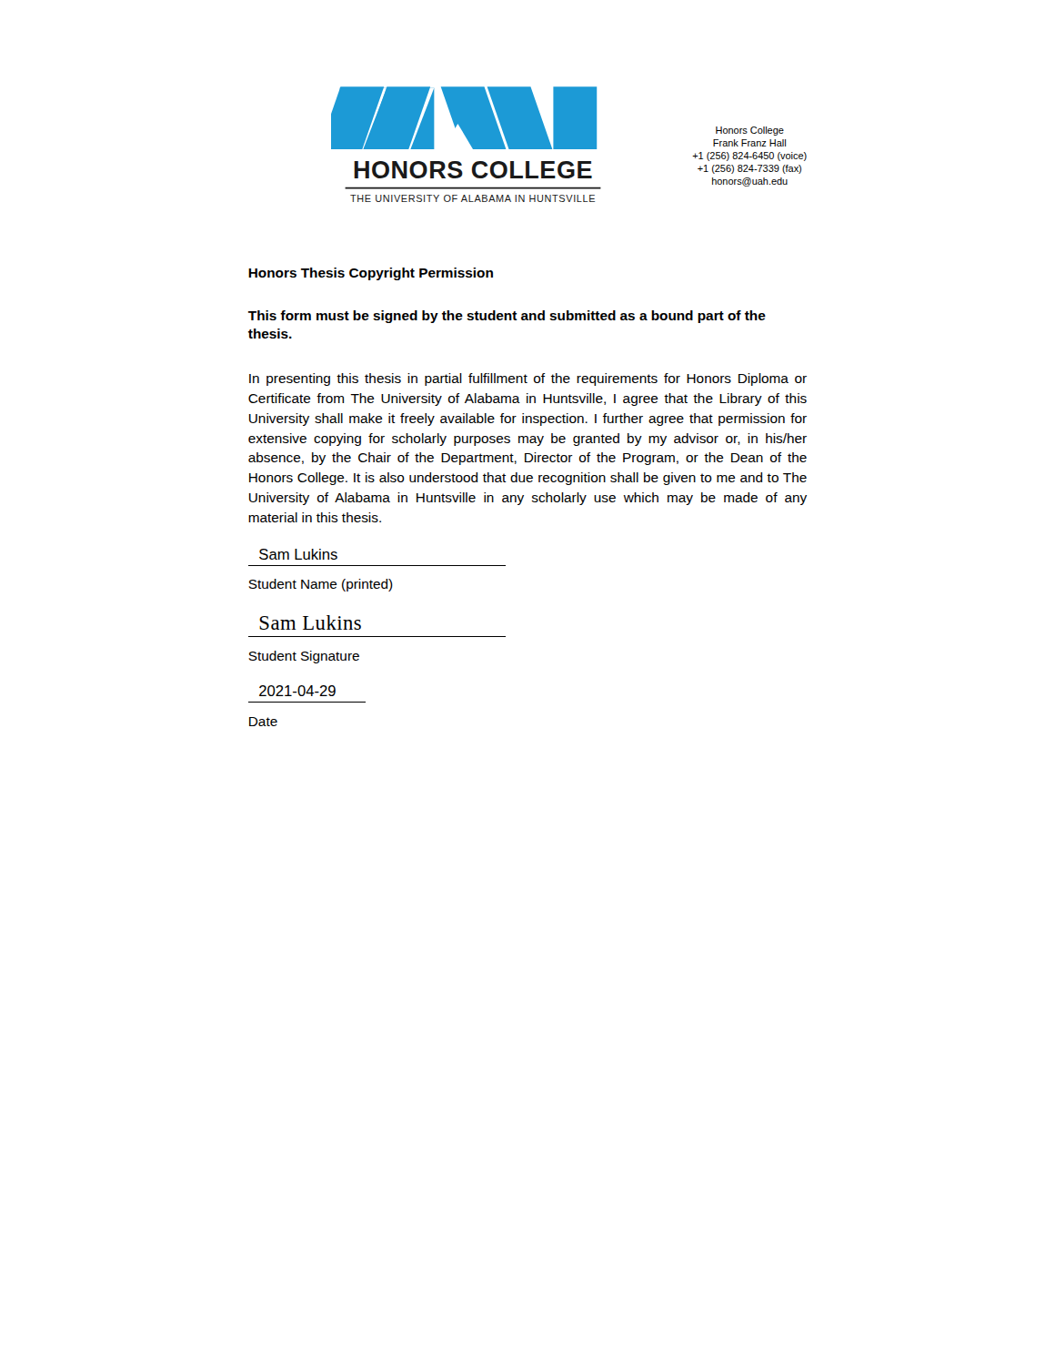HONORS COLLEGE THE UNIVERSITY OF ALABAMA IN HUNTSVILLE
Honors College
Frank Franz Hall
+1 (256) 824-6450 (voice)
+1 (256) 824-7339 (fax)
honors@uah.edu
Honors Thesis Copyright Permission
This form must be signed by the student and submitted as a bound part of the thesis.
In presenting this thesis in partial fulfillment of the requirements for Honors Diploma or Certificate from The University of Alabama in Huntsville, I agree that the Library of this University shall make it freely available for inspection. I further agree that permission for extensive copying for scholarly purposes may be granted by my advisor or, in his/her absence, by the Chair of the Department, Director of the Program, or the Dean of the Honors College. It is also understood that due recognition shall be given to me and to The University of Alabama in Huntsville in any scholarly use which may be made of any material in this thesis.
Sam Lukins
Student Name (printed)
Sam Lukins
Student Signature
2021-04-29
Date